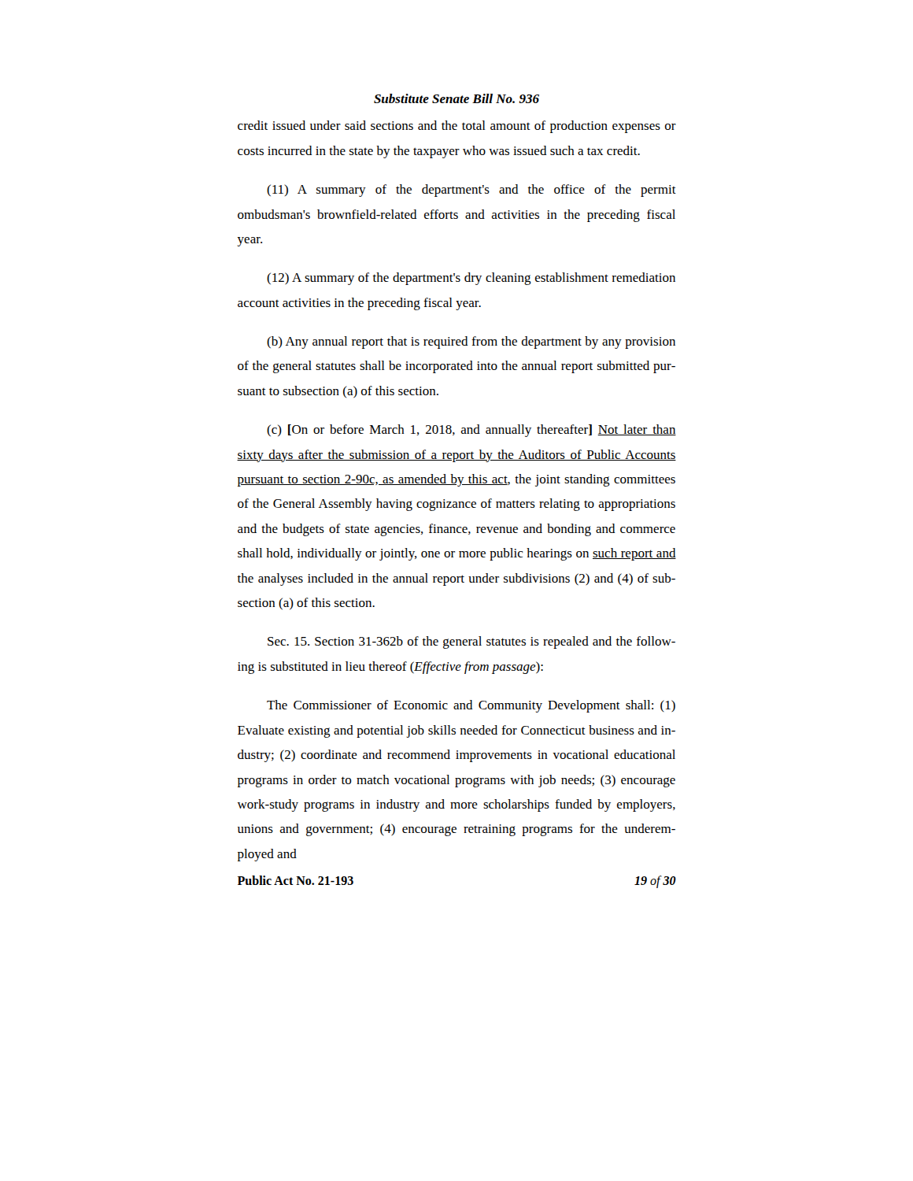Substitute Senate Bill No. 936
credit issued under said sections and the total amount of production expenses or costs incurred in the state by the taxpayer who was issued such a tax credit.
(11) A summary of the department's and the office of the permit ombudsman's brownfield-related efforts and activities in the preceding fiscal year.
(12) A summary of the department's dry cleaning establishment remediation account activities in the preceding fiscal year.
(b) Any annual report that is required from the department by any provision of the general statutes shall be incorporated into the annual report submitted pursuant to subsection (a) of this section.
(c) [On or before March 1, 2018, and annually thereafter] Not later than sixty days after the submission of a report by the Auditors of Public Accounts pursuant to section 2-90c, as amended by this act, the joint standing committees of the General Assembly having cognizance of matters relating to appropriations and the budgets of state agencies, finance, revenue and bonding and commerce shall hold, individually or jointly, one or more public hearings on such report and the analyses included in the annual report under subdivisions (2) and (4) of subsection (a) of this section.
Sec. 15. Section 31-362b of the general statutes is repealed and the following is substituted in lieu thereof (Effective from passage):
The Commissioner of Economic and Community Development shall: (1) Evaluate existing and potential job skills needed for Connecticut business and industry; (2) coordinate and recommend improvements in vocational educational programs in order to match vocational programs with job needs; (3) encourage work-study programs in industry and more scholarships funded by employers, unions and government; (4) encourage retraining programs for the underemployed and
Public Act No. 21-193 19 of 30